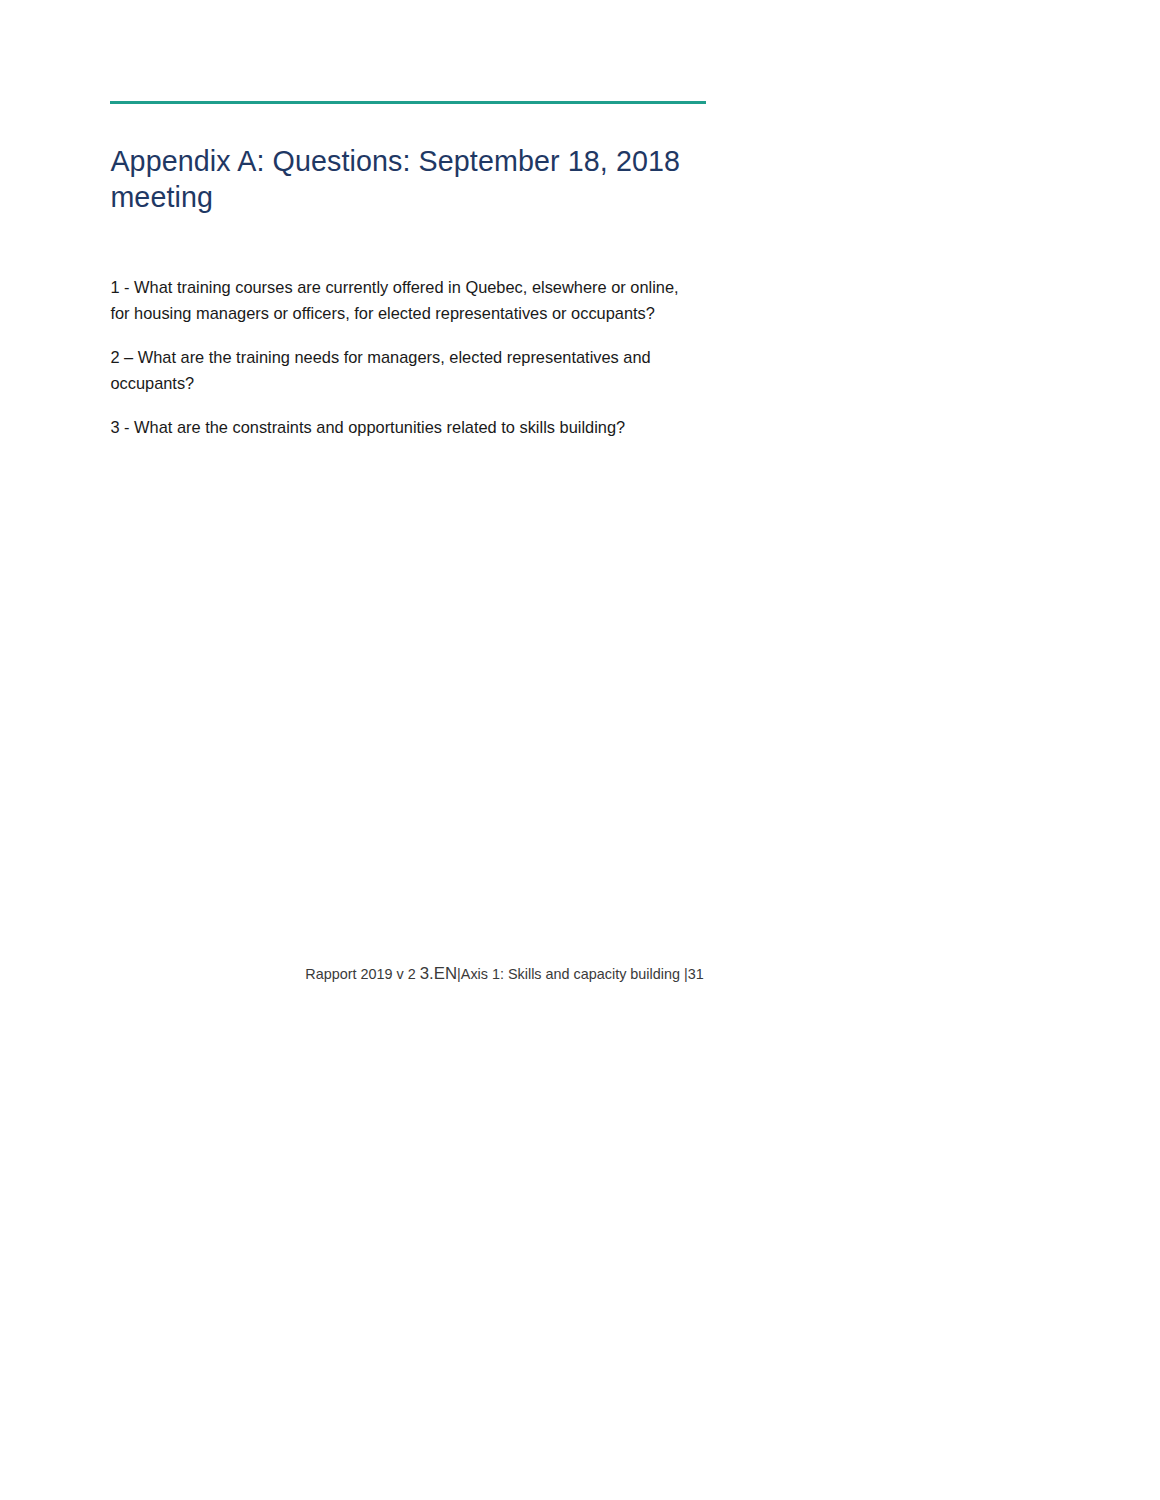Appendix A: Questions: September 18, 2018 meeting
1 - What training courses are currently offered in Quebec, elsewhere or online, for housing managers or officers, for elected representatives or occupants?
2 – What are the training needs for managers, elected representatives and occupants?
3 - What are the constraints and opportunities related to skills building?
Rapport 2019 v 2 3.EN|Axis 1: Skills and capacity building |31